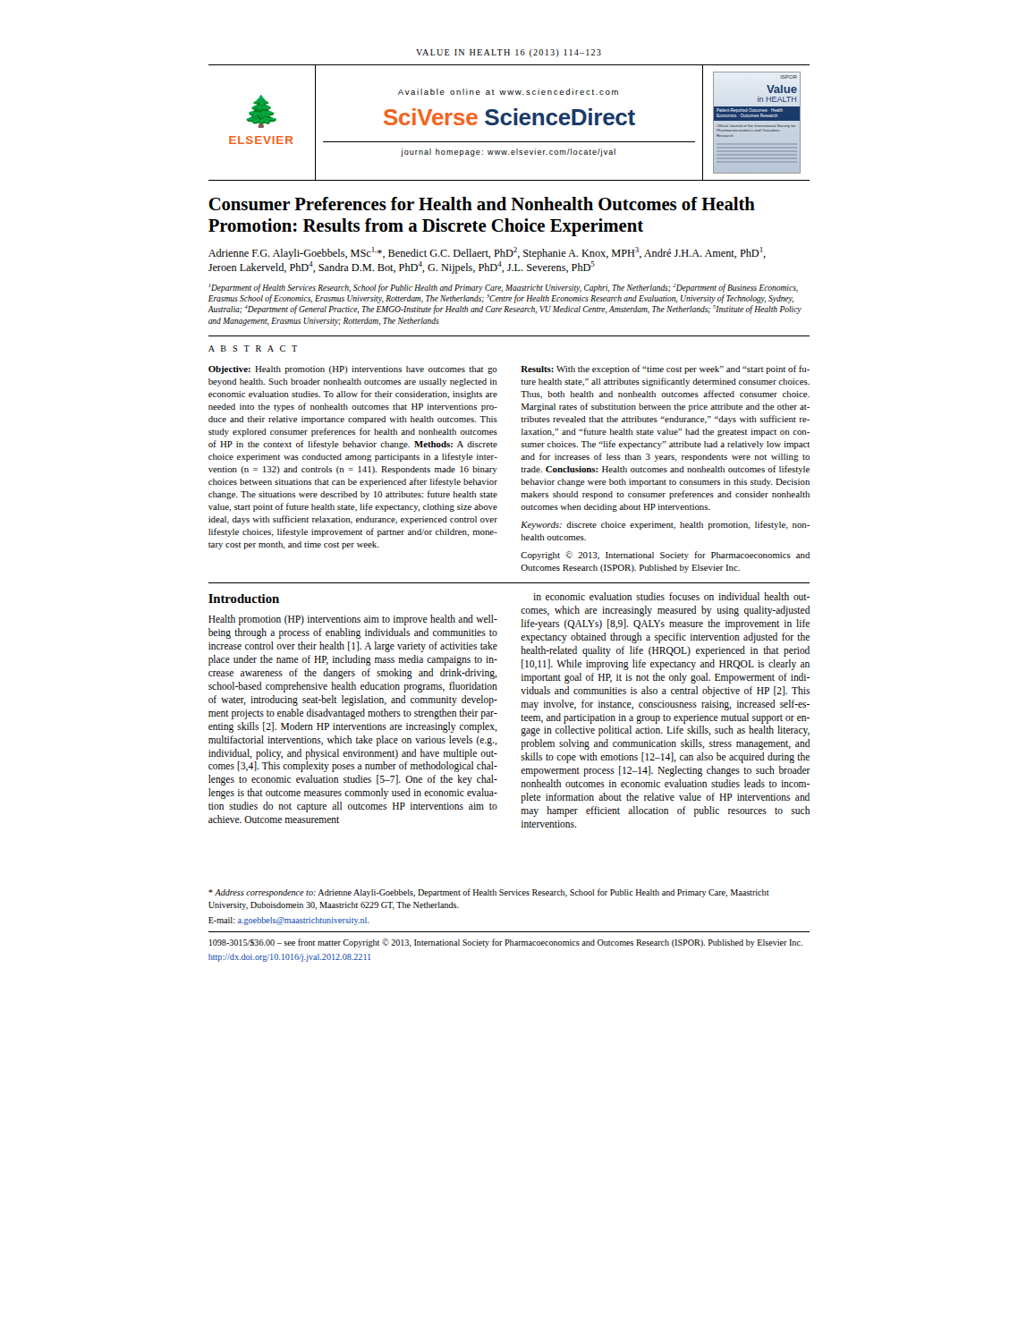VALUE IN HEALTH 16 (2013) 114–123
🌲
ELSEVIER
Available online at www.sciencedirect.com
SciVerse ScienceDirect
journal homepage: www.elsevier.com/locate/jval
ISPOR
Value
in HEALTH
Patient-Reported Outcomes · Health Economics · Outcomes Research
Official Journal of the International Society for Pharmacoeconomics and Outcomes Research
Consumer Preferences for Health and Nonhealth Outcomes of Health Promotion: Results from a Discrete Choice Experiment
Adrienne F.G. Alayli-Goebbels, MSc1,*, Benedict G.C. Dellaert, PhD2, Stephanie A. Knox, MPH3, André J.H.A. Ament, PhD1,
Jeroen Lakerveld, PhD4, Sandra D.M. Bot, PhD4, G. Nijpels, PhD4, J.L. Severens, PhD5
1Department of Health Services Research, School for Public Health and Primary Care, Maastricht University, Caphri, The Netherlands; 2Department of Business Economics, Erasmus School of Economics, Erasmus University, Rotterdam, The Netherlands; 3Centre for Health Economics Research and Evaluation, University of Technology, Sydney, Australia; 4Department of General Practice, The EMGO-Institute for Health and Care Research, VU Medical Centre, Amsterdam, The Netherlands; 5Institute of Health Policy and Management, Erasmus University; Rotterdam, The Netherlands
A B S T R A C T
Objective: Health promotion (HP) interventions have outcomes that go beyond health. Such broader nonhealth outcomes are usually neglected in economic evaluation studies. To allow for their consideration, insights are needed into the types of nonhealth outcomes that HP interventions produce and their relative importance compared with health outcomes. This study explored consumer preferences for health and nonhealth outcomes of HP in the context of lifestyle behavior change. Methods: A discrete choice experiment was conducted among participants in a lifestyle intervention (n = 132) and controls (n = 141). Respondents made 16 binary choices between situations that can be experienced after lifestyle behavior change. The situations were described by 10 attributes: future health state value, start point of future health state, life expectancy, clothing size above ideal, days with sufficient relaxation, endurance, experienced control over lifestyle choices, lifestyle improvement of partner and/or children, monetary cost per month, and time cost per week.
Results: With the exception of “time cost per week” and “start point of future health state,” all attributes significantly determined consumer choices. Thus, both health and nonhealth outcomes affected consumer choice. Marginal rates of substitution between the price attribute and the other attributes revealed that the attributes “endurance,” “days with sufficient relaxation,” and “future health state value” had the greatest impact on consumer choices. The “life expectancy” attribute had a relatively low impact and for increases of less than 3 years, respondents were not willing to trade. Conclusions: Health outcomes and nonhealth outcomes of lifestyle behavior change were both important to consumers in this study. Decision makers should respond to consumer preferences and consider nonhealth outcomes when deciding about HP interventions.
Keywords: discrete choice experiment, health promotion, lifestyle, nonhealth outcomes.
Copyright © 2013, International Society for Pharmacoeconomics and Outcomes Research (ISPOR). Published by Elsevier Inc.
Introduction
Health promotion (HP) interventions aim to improve health and well-being through a process of enabling individuals and communities to increase control over their health [1]. A large variety of activities take place under the name of HP, including mass media campaigns to increase awareness of the dangers of smoking and drink-driving, school-based comprehensive health education programs, fluoridation of water, introducing seat-belt legislation, and community development projects to enable disadvantaged mothers to strengthen their parenting skills [2]. Modern HP interventions are increasingly complex, multifactorial interventions, which take place on various levels (e.g., individual, policy, and physical environment) and have multiple outcomes [3,4]. This complexity poses a number of methodological challenges to economic evaluation studies [5–7]. One of the key challenges is that outcome measures commonly used in economic evaluation studies do not capture all outcomes HP interventions aim to achieve. Outcome measurement
in economic evaluation studies focuses on individual health outcomes, which are increasingly measured by using quality-adjusted life-years (QALYs) [8,9]. QALYs measure the improvement in life expectancy obtained through a specific intervention adjusted for the health-related quality of life (HRQOL) experienced in that period [10,11]. While improving life expectancy and HRQOL is clearly an important goal of HP, it is not the only goal. Empowerment of individuals and communities is also a central objective of HP [2]. This may involve, for instance, consciousness raising, increased self-esteem, and participation in a group to experience mutual support or engage in collective political action. Life skills, such as health literacy, problem solving and communication skills, stress management, and skills to cope with emotions [12–14], can also be acquired during the empowerment process [12–14]. Neglecting changes to such broader nonhealth outcomes in economic evaluation studies leads to incomplete information about the relative value of HP interventions and may hamper efficient allocation of public resources to such interventions.
* Address correspondence to: Adrienne Alayli-Goebbels, Department of Health Services Research, School for Public Health and Primary Care, Maastricht University, Duboisdomein 30, Maastricht 6229 GT, The Netherlands.
E-mail: a.goebbels@maastrichtuniversity.nl.
1098-3015/$36.00 – see front matter Copyright © 2013, International Society for Pharmacoeconomics and Outcomes Research (ISPOR). Published by Elsevier Inc.
http://dx.doi.org/10.1016/j.jval.2012.08.2211